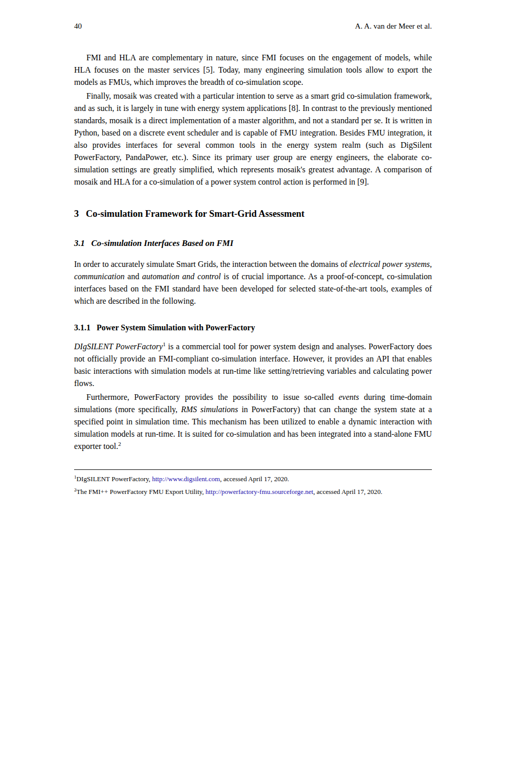40 A. A. van der Meer et al.
FMI and HLA are complementary in nature, since FMI focuses on the engagement of models, while HLA focuses on the master services [5]. Today, many engineering simulation tools allow to export the models as FMUs, which improves the breadth of co-simulation scope.
Finally, mosaik was created with a particular intention to serve as a smart grid co-simulation framework, and as such, it is largely in tune with energy system applications [8]. In contrast to the previously mentioned standards, mosaik is a direct implementation of a master algorithm, and not a standard per se. It is written in Python, based on a discrete event scheduler and is capable of FMU integration. Besides FMU integration, it also provides interfaces for several common tools in the energy system realm (such as DigSilent PowerFactory, PandaPower, etc.). Since its primary user group are energy engineers, the elaborate co-simulation settings are greatly simplified, which represents mosaik's greatest advantage. A comparison of mosaik and HLA for a co-simulation of a power system control action is performed in [9].
3 Co-simulation Framework for Smart-Grid Assessment
3.1 Co-simulation Interfaces Based on FMI
In order to accurately simulate Smart Grids, the interaction between the domains of electrical power systems, communication and automation and control is of crucial importance. As a proof-of-concept, co-simulation interfaces based on the FMI standard have been developed for selected state-of-the-art tools, examples of which are described in the following.
3.1.1 Power System Simulation with PowerFactory
DIgSILENT PowerFactory1 is a commercial tool for power system design and analyses. PowerFactory does not officially provide an FMI-compliant co-simulation interface. However, it provides an API that enables basic interactions with simulation models at run-time like setting/retrieving variables and calculating power flows.
Furthermore, PowerFactory provides the possibility to issue so-called events during time-domain simulations (more specifically, RMS simulations in PowerFactory) that can change the system state at a specified point in simulation time. This mechanism has been utilized to enable a dynamic interaction with simulation models at run-time. It is suited for co-simulation and has been integrated into a stand-alone FMU exporter tool.2
1DIgSILENT PowerFactory, http://www.digsilent.com, accessed April 17, 2020.
2The FMI++ PowerFactory FMU Export Utility, http://powerfactory-fmu.sourceforge.net, accessed April 17, 2020.